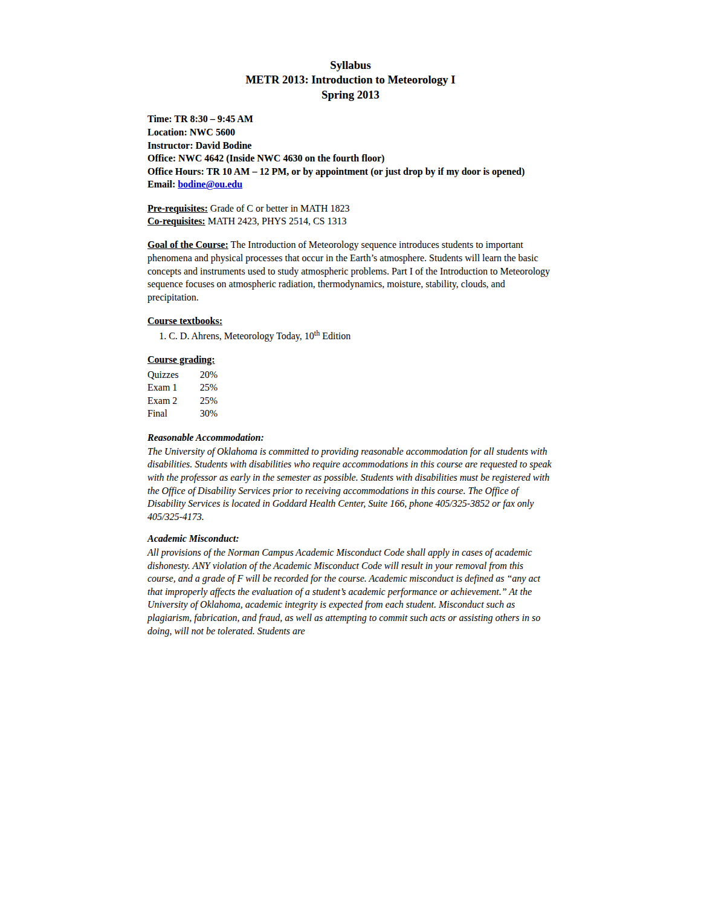Syllabus METR 2013: Introduction to Meteorology I Spring 2013
Time: TR 8:30 – 9:45 AM
Location: NWC 5600
Instructor: David Bodine
Office: NWC 4642 (Inside NWC 4630 on the fourth floor)
Office Hours: TR 10 AM – 12 PM, or by appointment (or just drop by if my door is opened)
Email: bodine@ou.edu
Pre-requisites: Grade of C or better in MATH 1823
Co-requisites: MATH 2423, PHYS 2514, CS 1313
Goal of the Course: The Introduction of Meteorology sequence introduces students to important phenomena and physical processes that occur in the Earth’s atmosphere. Students will learn the basic concepts and instruments used to study atmospheric problems. Part I of the Introduction to Meteorology sequence focuses on atmospheric radiation, thermodynamics, moisture, stability, clouds, and precipitation.
Course textbooks:
C. D. Ahrens, Meteorology Today, 10th Edition
Course grading:
| Quizzes | 20% |
| Exam 1 | 25% |
| Exam 2 | 25% |
| Final | 30% |
Reasonable Accommodation:
The University of Oklahoma is committed to providing reasonable accommodation for all students with disabilities. Students with disabilities who require accommodations in this course are requested to speak with the professor as early in the semester as possible. Students with disabilities must be registered with the Office of Disability Services prior to receiving accommodations in this course. The Office of Disability Services is located in Goddard Health Center, Suite 166, phone 405/325-3852 or fax only 405/325-4173.
Academic Misconduct:
All provisions of the Norman Campus Academic Misconduct Code shall apply in cases of academic dishonesty. ANY violation of the Academic Misconduct Code will result in your removal from this course, and a grade of F will be recorded for the course. Academic misconduct is defined as “any act that improperly affects the evaluation of a student’s academic performance or achievement.” At the University of Oklahoma, academic integrity is expected from each student. Misconduct such as plagiarism, fabrication, and fraud, as well as attempting to commit such acts or assisting others in so doing, will not be tolerated. Students are